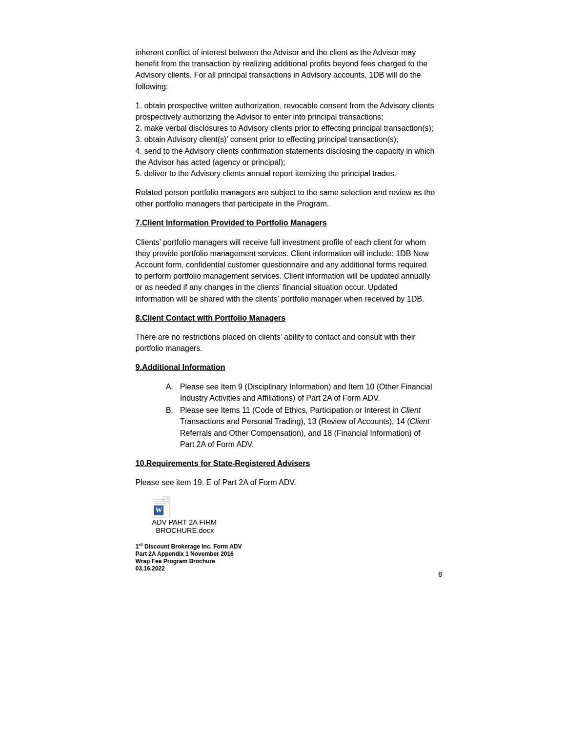inherent conflict of interest between the Advisor and the client as the Advisor may benefit from the transaction by realizing additional profits beyond fees charged to the Advisory clients. For all principal transactions in Advisory accounts, 1DB will do the following:
1. obtain prospective written authorization, revocable consent from the Advisory clients prospectively authorizing the Advisor to enter into principal transactions;
2. make verbal disclosures to Advisory clients prior to effecting principal transaction(s);
3. obtain Advisory client(s)’ consent prior to effecting principal transaction(s);
4. send to the Advisory clients confirmation statements disclosing the capacity in which the Advisor has acted (agency or principal);
5. deliver to the Advisory clients annual report itemizing the principal trades.
Related person portfolio managers are subject to the same selection and review as the other portfolio managers that participate in the Program.
7. Client Information Provided to Portfolio Managers
Clients’ portfolio managers will receive full investment profile of each client for whom they provide portfolio management services. Client information will include: 1DB New Account form, confidential customer questionnaire and any additional forms required to perform portfolio management services. Client information will be updated annually or as needed if any changes in the clients’ financial situation occur. Updated information will be shared with the clients’ portfolio manager when received by 1DB.
8. Client Contact with Portfolio Managers
There are no restrictions placed on clients’ ability to contact and consult with their portfolio managers.
9. Additional Information
Please see Item 9 (Disciplinary Information) and Item 10 (Other Financial Industry Activities and Affiliations) of Part 2A of Form ADV.
Please see Items 11 (Code of Ethics, Participation or Interest in Client Transactions and Personal Trading), 13 (Review of Accounts), 14 (Client Referrals and Other Compensation), and 18 (Financial Information) of Part 2A of Form ADV.
10. Requirements for State-Registered Advisers
Please see item 19. E of Part 2A of Form ADV.
W
ADV PART 2A FIRM
BROCHURE.docx
1st Discount Brokerage Inc. Form ADV
Part 2A Appendix 1 November 2016
Wrap Fee Program Brochure
03.16.2022
8